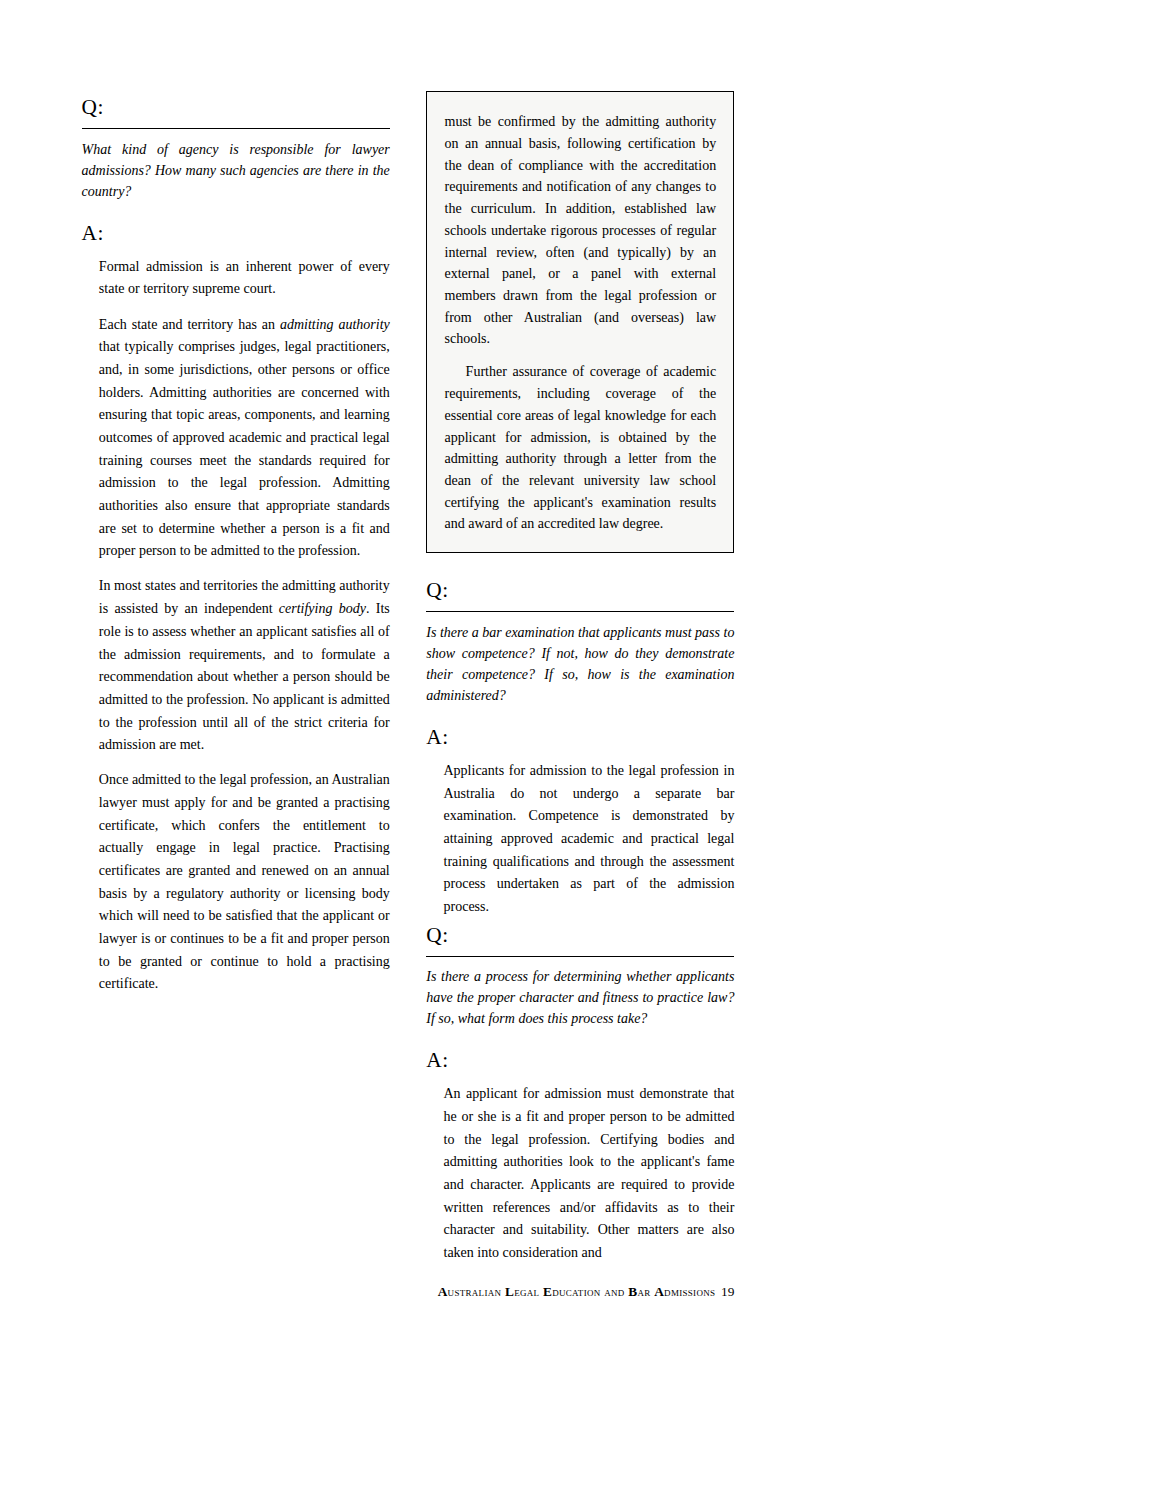Q:
What kind of agency is responsible for lawyer admissions? How many such agencies are there in the country?
A:
Formal admission is an inherent power of every state or territory supreme court.
Each state and territory has an admitting authority that typically comprises judges, legal practitioners, and, in some jurisdictions, other persons or office holders. Admitting authorities are concerned with ensuring that topic areas, components, and learning outcomes of approved academic and practical legal training courses meet the standards required for admission to the legal profession. Admitting authorities also ensure that appropriate standards are set to determine whether a person is a fit and proper person to be admitted to the profession.
In most states and territories the admitting authority is assisted by an independent certifying body. Its role is to assess whether an applicant satisfies all of the admission requirements, and to formulate a recommendation about whether a person should be admitted to the profession. No applicant is admitted to the profession until all of the strict criteria for admission are met.
Once admitted to the legal profession, an Australian lawyer must apply for and be granted a practising certificate, which confers the entitlement to actually engage in legal practice. Practising certificates are granted and renewed on an annual basis by a regulatory authority or licensing body which will need to be satisfied that the applicant or lawyer is or continues to be a fit and proper person to be granted or continue to hold a practising certificate.
must be confirmed by the admitting authority on an annual basis, following certification by the dean of compliance with the accreditation requirements and notification of any changes to the curriculum. In addition, established law schools undertake rigorous processes of regular internal review, often (and typically) by an external panel, or a panel with external members drawn from the legal profession or from other Australian (and overseas) law schools.
Further assurance of coverage of academic requirements, including coverage of the essential core areas of legal knowledge for each applicant for admission, is obtained by the admitting authority through a letter from the dean of the relevant university law school certifying the applicant's examination results and award of an accredited law degree.
Q:
Is there a bar examination that applicants must pass to show competence? If not, how do they demonstrate their competence? If so, how is the examination administered?
A:
Applicants for admission to the legal profession in Australia do not undergo a separate bar examination. Competence is demonstrated by attaining approved academic and practical legal training qualifications and through the assessment process undertaken as part of the admission process.
Q:
Is there a process for determining whether applicants have the proper character and fitness to practice law? If so, what form does this process take?
A:
An applicant for admission must demonstrate that he or she is a fit and proper person to be admitted to the legal profession. Certifying bodies and admitting authorities look to the applicant's fame and character. Applicants are required to provide written references and/or affidavits as to their character and suitability. Other matters are also taken into consideration and
Australian Legal Education and Bar Admissions 19